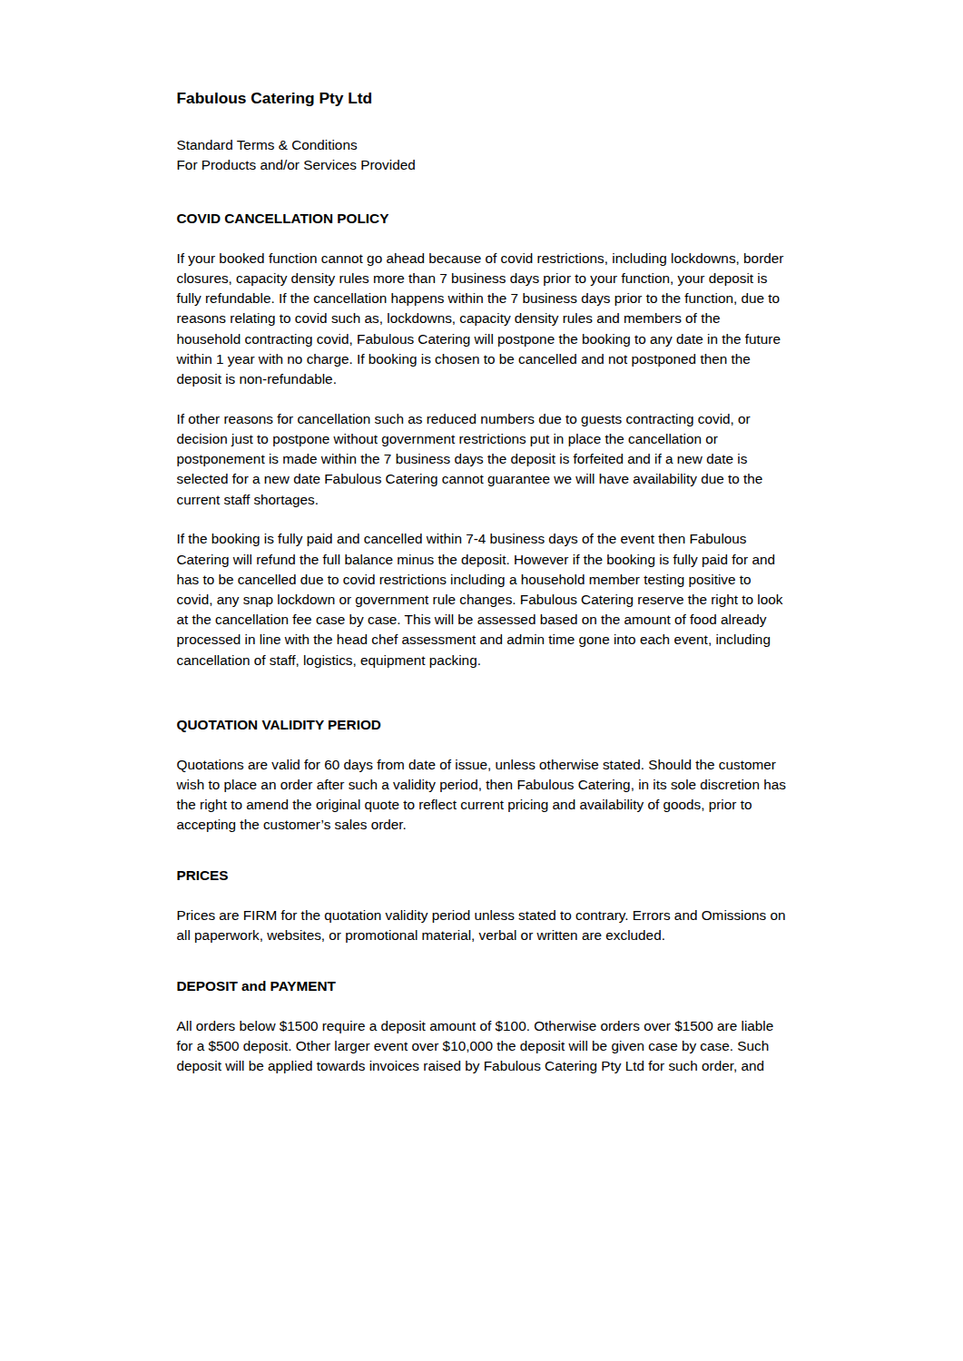Fabulous Catering Pty Ltd
Standard Terms & Conditions For Products and/or Services Provided
COVID CANCELLATION POLICY
If your booked function cannot go ahead because of covid restrictions, including lockdowns, border closures, capacity density rules more than 7 business days prior to your function, your deposit is fully refundable. If the cancellation happens within the 7 business days prior to the function, due to reasons relating to covid such as, lockdowns, capacity density rules and members of the household contracting covid, Fabulous Catering will postpone the booking to any date in the future within 1 year with no charge. If booking is chosen to be cancelled and not postponed then the deposit is non-refundable.
If other reasons for cancellation such as reduced numbers due to guests contracting covid, or decision just to postpone without government restrictions put in place the cancellation or postponement is made within the 7 business days the deposit is forfeited and if a new date is selected for a new date Fabulous Catering cannot guarantee we will have availability due to the current staff shortages.
If the booking is fully paid and cancelled within 7-4 business days of the event then Fabulous Catering will refund the full balance minus the deposit. However if the booking is fully paid for and has to be cancelled due to covid restrictions including a household member testing positive to covid, any snap lockdown or government rule changes. Fabulous Catering reserve the right to look at the cancellation fee case by case. This will be assessed based on the amount of food already processed in line with the head chef assessment and admin time gone into each event, including cancellation of staff, logistics, equipment packing.
QUOTATION VALIDITY PERIOD
Quotations are valid for 60 days from date of issue, unless otherwise stated. Should the customer wish to place an order after such a validity period, then Fabulous Catering, in its sole discretion has the right to amend the original quote to reflect current pricing and availability of goods, prior to accepting the customer’s sales order.
PRICES
Prices are FIRM for the quotation validity period unless stated to contrary. Errors and Omissions on all paperwork, websites, or promotional material, verbal or written are excluded.
DEPOSIT and PAYMENT
All orders below $1500 require a deposit amount of $100. Otherwise orders over $1500 are liable for a $500 deposit. Other larger event over $10,000 the deposit will be given case by case. Such deposit will be applied towards invoices raised by Fabulous Catering Pty Ltd for such order, and